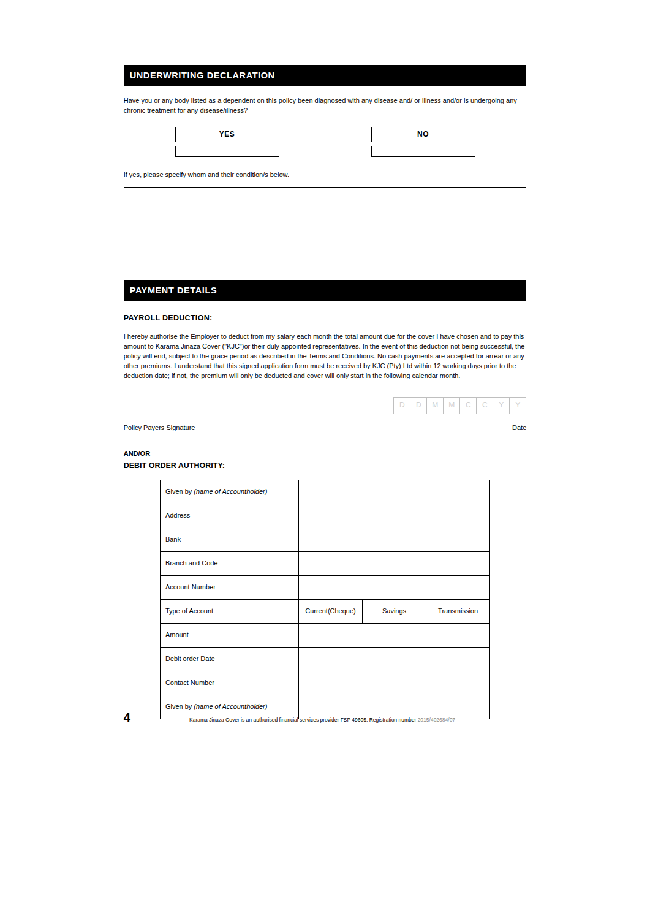UNDERWRITING DECLARATION
Have you or any body listed as a dependent on this policy been diagnosed with any disease and/ or illness and/or is undergoing any chronic treatment for any disease/illness?
YES
NO
If yes, please specify whom and their condition/s below.
PAYMENT DETAILS
PAYROLL DEDUCTION:
I hereby authorise the Employer to deduct from my salary each month the total amount due for the cover I have chosen and to pay this amount to Karama Jinaza Cover ("KJC")or their duly appointed representatives. In the event of this deduction not being successful, the policy will end, subject to the grace period as described in the Terms and Conditions. No cash payments are accepted for arrear or any other premiums. I understand that this signed application form must be received by KJC (Pty) Ltd within 12 working days prior to the deduction date; if not, the premium will only be deducted and cover will only start in the following calendar month.
D
D
M
M
C
C
Y
Y
Policy Payers Signature Date
AND/OR
DEBIT ORDER AUTHORITY:
| Given by (name of Accountholder) | |
| Address | |
| Bank | |
| Branch and Code | |
| Account Number | |
| Type of Account | Current(Cheque) | Savings | Transmission |
| Amount | |
| Debit order Date | |
| Contact Number | |
| Given by (name of Accountholder) | |
4
Karama Jinaza Cover is an authorised financial services provider FSP 49605. Registration number 2015/402684/07